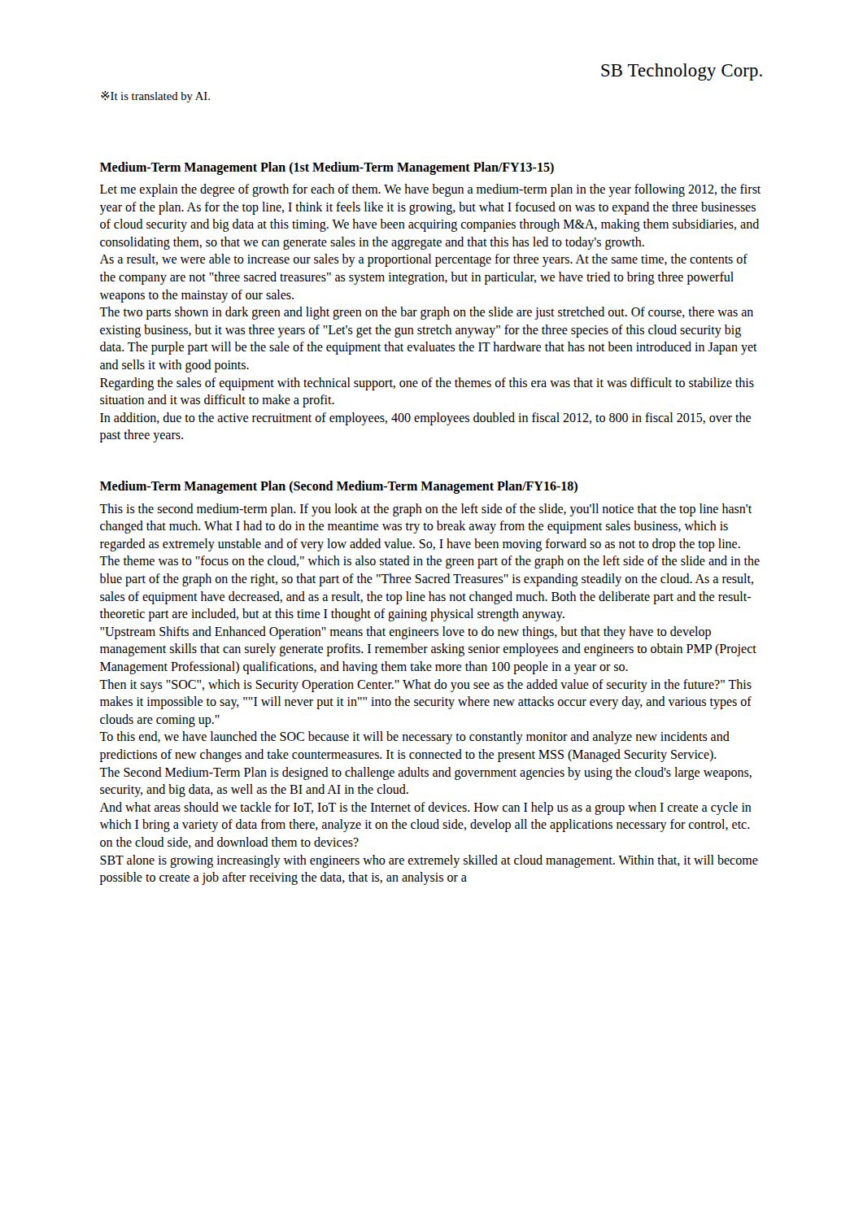SB Technology Corp.
※It is translated by AI.
Medium-Term Management Plan (1st Medium-Term Management Plan/FY13-15)
Let me explain the degree of growth for each of them. We have begun a medium-term plan in the year following 2012, the first year of the plan. As for the top line, I think it feels like it is growing, but what I focused on was to expand the three businesses of cloud security and big data at this timing. We have been acquiring companies through M&A, making them subsidiaries, and consolidating them, so that we can generate sales in the aggregate and that this has led to today's growth.
As a result, we were able to increase our sales by a proportional percentage for three years. At the same time, the contents of the company are not "three sacred treasures" as system integration, but in particular, we have tried to bring three powerful weapons to the mainstay of our sales.
The two parts shown in dark green and light green on the bar graph on the slide are just stretched out. Of course, there was an existing business, but it was three years of "Let's get the gun stretch anyway" for the three species of this cloud security big data. The purple part will be the sale of the equipment that evaluates the IT hardware that has not been introduced in Japan yet and sells it with good points.
Regarding the sales of equipment with technical support, one of the themes of this era was that it was difficult to stabilize this situation and it was difficult to make a profit.
In addition, due to the active recruitment of employees, 400 employees doubled in fiscal 2012, to 800 in fiscal 2015, over the past three years.
Medium-Term Management Plan (Second Medium-Term Management Plan/FY16-18)
This is the second medium-term plan. If you look at the graph on the left side of the slide, you'll notice that the top line hasn't changed that much. What I had to do in the meantime was try to break away from the equipment sales business, which is regarded as extremely unstable and of very low added value. So, I have been moving forward so as not to drop the top line.
The theme was to "focus on the cloud," which is also stated in the green part of the graph on the left side of the slide and in the blue part of the graph on the right, so that part of the "Three Sacred Treasures" is expanding steadily on the cloud. As a result, sales of equipment have decreased, and as a result, the top line has not changed much. Both the deliberate part and the result-theoretic part are included, but at this time I thought of gaining physical strength anyway.
"Upstream Shifts and Enhanced Operation" means that engineers love to do new things, but that they have to develop management skills that can surely generate profits. I remember asking senior employees and engineers to obtain PMP (Project Management Professional) qualifications, and having them take more than 100 people in a year or so.
Then it says "SOC", which is Security Operation Center." What do you see as the added value of security in the future?" This makes it impossible to say, ""I will never put it in"" into the security where new attacks occur every day, and various types of clouds are coming up."
To this end, we have launched the SOC because it will be necessary to constantly monitor and analyze new incidents and predictions of new changes and take countermeasures. It is connected to the present MSS (Managed Security Service).
The Second Medium-Term Plan is designed to challenge adults and government agencies by using the cloud's large weapons, security, and big data, as well as the BI and AI in the cloud.
And what areas should we tackle for IoT, IoT is the Internet of devices. How can I help us as a group when I create a cycle in which I bring a variety of data from there, analyze it on the cloud side, develop all the applications necessary for control, etc. on the cloud side, and download them to devices?
SBT alone is growing increasingly with engineers who are extremely skilled at cloud management. Within that, it will become possible to create a job after receiving the data, that is, an analysis or a